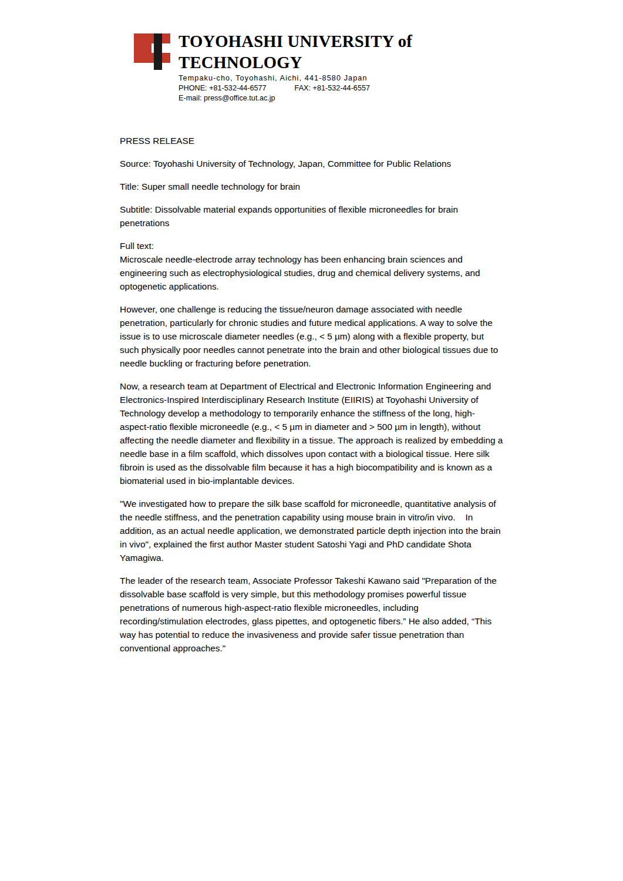TOYOHASHI UNIVERSITY of TECHNOLOGY
Tempaku-cho, Toyohashi, Aichi, 441-8580 Japan
PHONE: +81-532-44-6577FAX: +81-532-44-6557
E-mail: press@office.tut.ac.jp
PRESS RELEASE
Source: Toyohashi University of Technology, Japan, Committee for Public Relations
Title: Super small needle technology for brain
Subtitle: Dissolvable material expands opportunities of flexible microneedles for brain penetrations
Full text:
Microscale needle-electrode array technology has been enhancing brain sciences and engineering such as electrophysiological studies, drug and chemical delivery systems, and optogenetic applications.
However, one challenge is reducing the tissue/neuron damage associated with needle penetration, particularly for chronic studies and future medical applications. A way to solve the issue is to use microscale diameter needles (e.g., < 5 µm) along with a flexible property, but such physically poor needles cannot penetrate into the brain and other biological tissues due to needle buckling or fracturing before penetration.
Now, a research team at Department of Electrical and Electronic Information Engineering and Electronics-Inspired Interdisciplinary Research Institute (EIIRIS) at Toyohashi University of Technology develop a methodology to temporarily enhance the stiffness of the long, high-aspect-ratio flexible microneedle (e.g., < 5 µm in diameter and > 500 µm in length), without affecting the needle diameter and flexibility in a tissue. The approach is realized by embedding a needle base in a film scaffold, which dissolves upon contact with a biological tissue. Here silk fibroin is used as the dissolvable film because it has a high biocompatibility and is known as a biomaterial used in bio-implantable devices.
"We investigated how to prepare the silk base scaffold for microneedle, quantitative analysis of the needle stiffness, and the penetration capability using mouse brain in vitro/in vivo. In addition, as an actual needle application, we demonstrated particle depth injection into the brain in vivo", explained the first author Master student Satoshi Yagi and PhD candidate Shota Yamagiwa.
The leader of the research team, Associate Professor Takeshi Kawano said "Preparation of the dissolvable base scaffold is very simple, but this methodology promises powerful tissue penetrations of numerous high-aspect-ratio flexible microneedles, including recording/stimulation electrodes, glass pipettes, and optogenetic fibers.” He also added, “This way has potential to reduce the invasiveness and provide safer tissue penetration than conventional approaches."